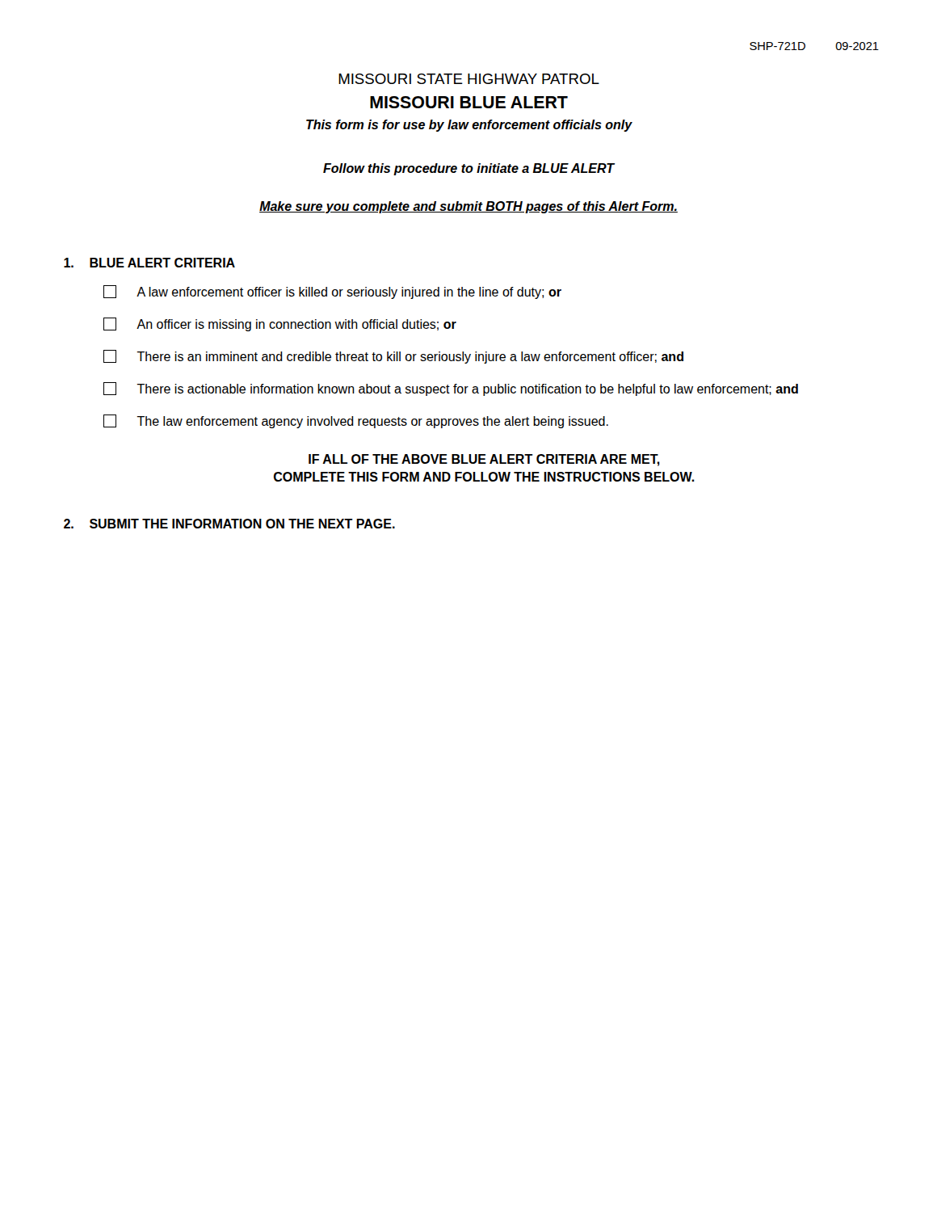SHP-721D09-2021
MISSOURI STATE HIGHWAY PATROL
MISSOURI BLUE ALERT
This form is for use by law enforcement officials only
Follow this procedure to initiate a BLUE ALERT
Make sure you complete and submit BOTH pages of this Alert Form.
Blue Alert Criteria
A law enforcement officer is killed or seriously injured in the line of duty; or
An officer is missing in connection with official duties; or
There is an imminent and credible threat to kill or seriously injure a law enforcement officer; and
There is actionable information known about a suspect for a public notification to be helpful to law enforcement; and
The law enforcement agency involved requests or approves the alert being issued.
IF ALL OF THE ABOVE BLUE ALERT CRITERIA ARE MET,
COMPLETE THIS FORM AND FOLLOW THE INSTRUCTIONS BELOW.
Submit the information on the next page.